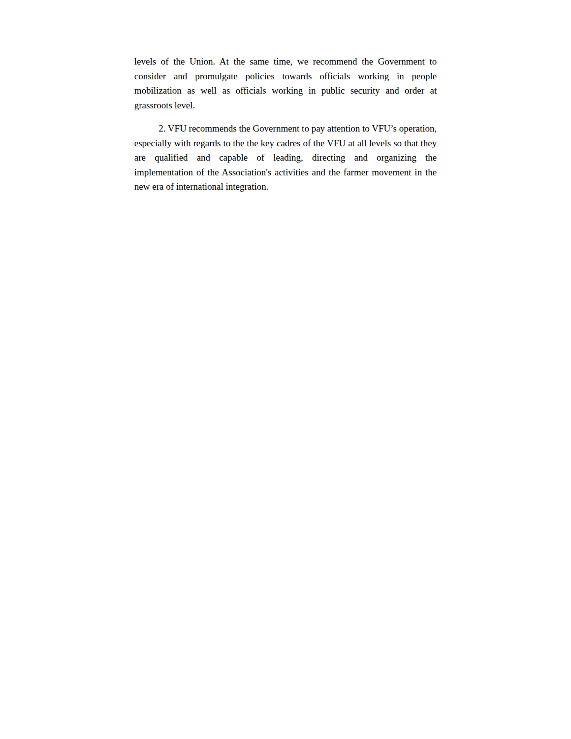levels of the Union. At the same time, we recommend the Government to consider and promulgate policies towards officials working in people mobilization as well as officials working in public security and order at grassroots level.
2. VFU recommends the Government to pay attention to VFU’s operation, especially with regards to the the key cadres of the VFU at all levels so that they are qualified and capable of leading, directing and organizing the implementation of the Association's activities and the farmer movement in the new era of international integration.